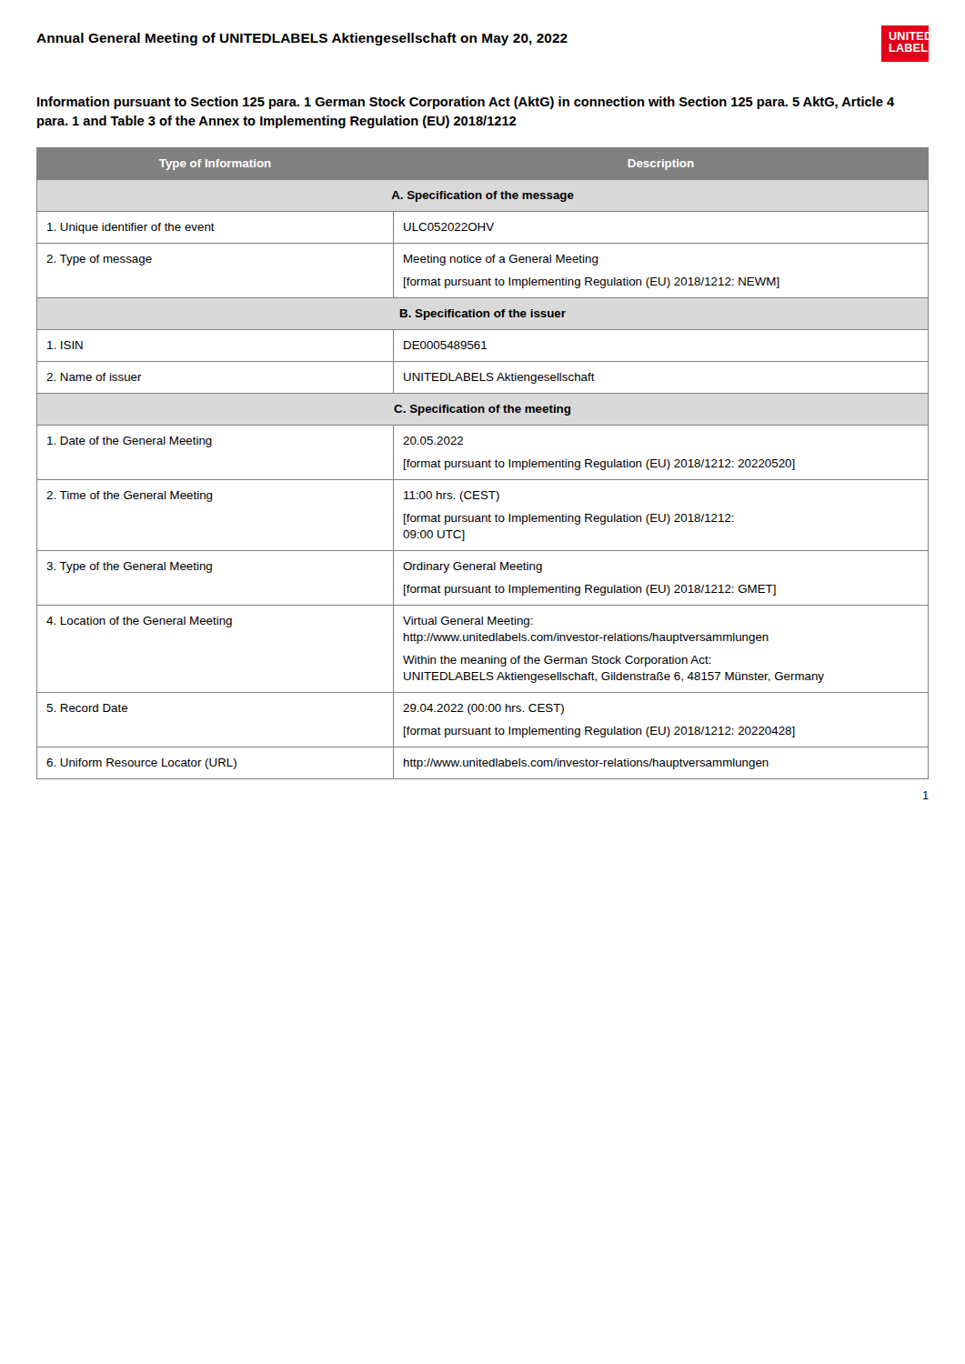Annual General Meeting of UNITEDLABELS Aktiengesellschaft on May 20, 2022
UNITED LABELS
Information pursuant to Section 125 para. 1 German Stock Corporation Act (AktG) in connection with Section 125 para. 5 AktG, Article 4 para. 1 and Table 3 of the Annex to Implementing Regulation (EU) 2018/1212
| Type of Information | Description |
| --- | --- |
| A. Specification of the message |
| 1. Unique identifier of the event | ULC052022OHV |
| 2. Type of message | Meeting notice of a General Meeting [format pursuant to Implementing Regulation (EU) 2018/1212: NEWM] |
| B. Specification of the issuer |
| 1. ISIN | DE0005489561 |
| 2. Name of issuer | UNITEDLABELS Aktiengesellschaft |
| C. Specification of the meeting |
| 1. Date of the General Meeting | 20.05.2022 [format pursuant to Implementing Regulation (EU) 2018/1212: 20220520] |
| 2. Time of the General Meeting | 11:00 hrs. (CEST) [format pursuant to Implementing Regulation (EU) 2018/1212: 09:00 UTC] |
| 3. Type of the General Meeting | Ordinary General Meeting [format pursuant to Implementing Regulation (EU) 2018/1212: GMET] |
| 4. Location of the General Meeting | Virtual General Meeting: http://www.unitedlabels.com/investor-relations/hauptversammlungen Within the meaning of the German Stock Corporation Act: UNITEDLABELS Aktiengesellschaft, Gildenstraße 6, 48157 Münster, Germany |
| 5. Record Date | 29.04.2022 (00:00 hrs. CEST) [format pursuant to Implementing Regulation (EU) 2018/1212: 20220428] |
| 6. Uniform Resource Locator (URL) | http://www.unitedlabels.com/investor-relations/hauptversammlungen |
1